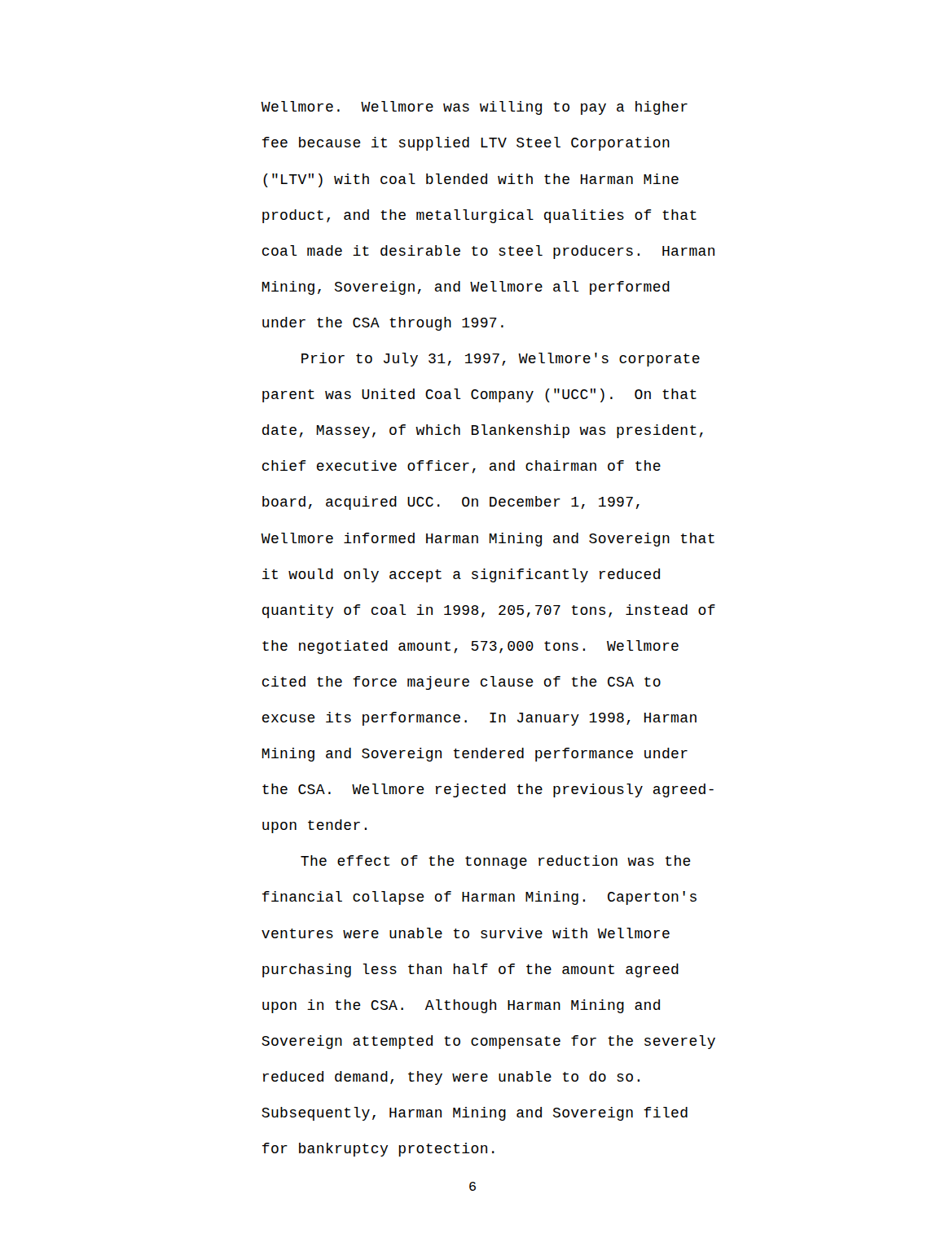Wellmore. Wellmore was willing to pay a higher fee because it supplied LTV Steel Corporation ("LTV") with coal blended with the Harman Mine product, and the metallurgical qualities of that coal made it desirable to steel producers. Harman Mining, Sovereign, and Wellmore all performed under the CSA through 1997.
Prior to July 31, 1997, Wellmore's corporate parent was United Coal Company ("UCC"). On that date, Massey, of which Blankenship was president, chief executive officer, and chairman of the board, acquired UCC. On December 1, 1997, Wellmore informed Harman Mining and Sovereign that it would only accept a significantly reduced quantity of coal in 1998, 205,707 tons, instead of the negotiated amount, 573,000 tons. Wellmore cited the force majeure clause of the CSA to excuse its performance. In January 1998, Harman Mining and Sovereign tendered performance under the CSA. Wellmore rejected the previously agreed-upon tender.
The effect of the tonnage reduction was the financial collapse of Harman Mining. Caperton's ventures were unable to survive with Wellmore purchasing less than half of the amount agreed upon in the CSA. Although Harman Mining and Sovereign attempted to compensate for the severely reduced demand, they were unable to do so. Subsequently, Harman Mining and Sovereign filed for bankruptcy protection.
6